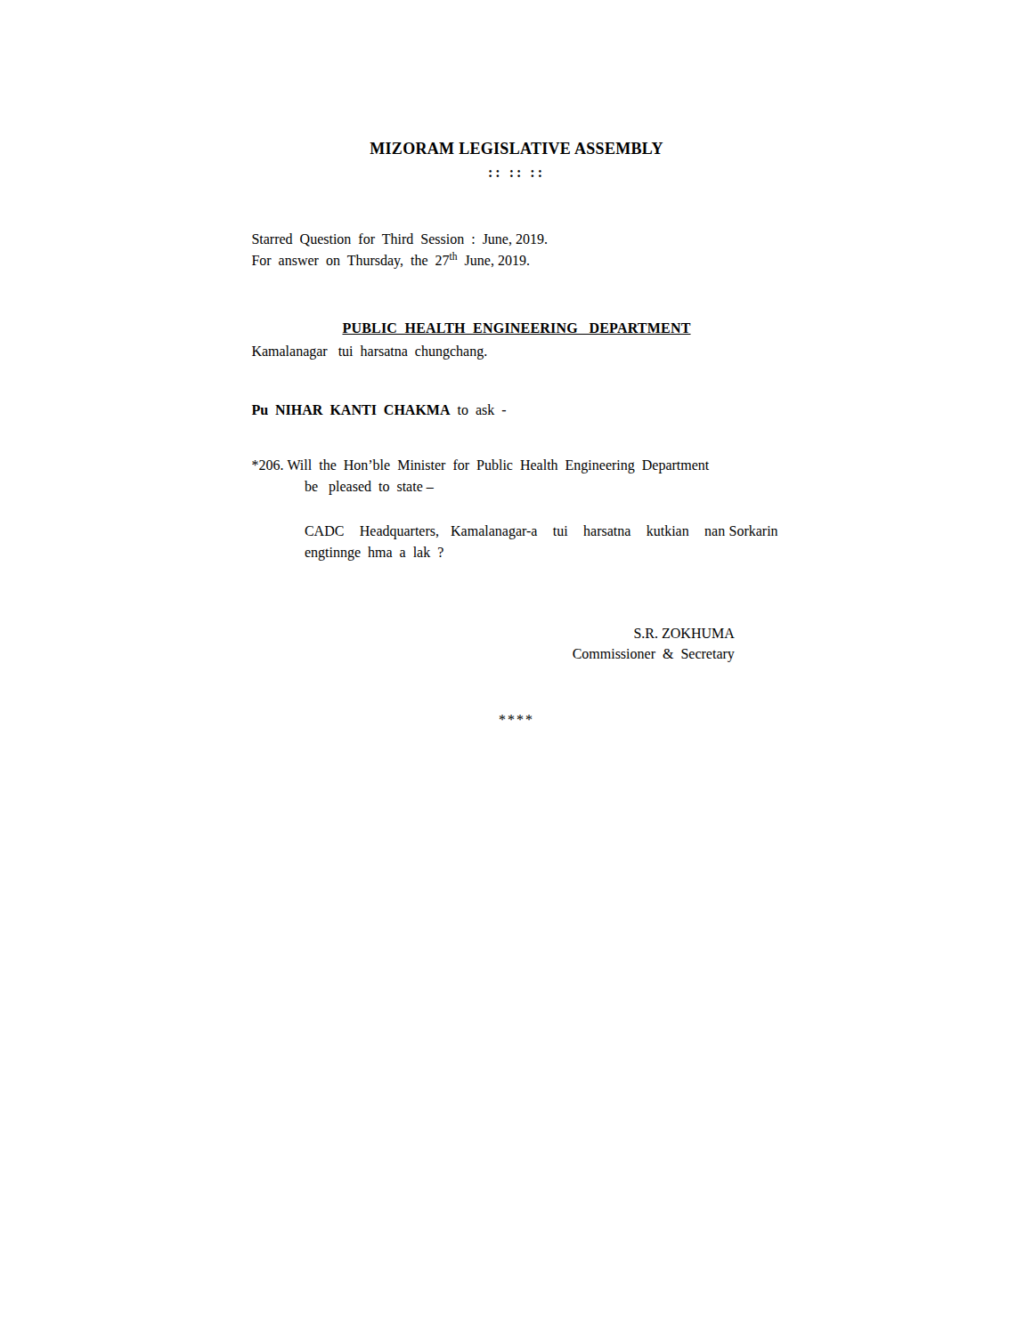MIZORAM LEGISLATIVE ASSEMBLY
:: :: ::
Starred Question for Third Session : June, 2019.
For answer on Thursday, the 27th June, 2019.
PUBLIC HEALTH ENGINEERING DEPARTMENT
Kamalanagar tui harsatna chungchang.
Pu NIHAR KANTI CHAKMA to ask -
*206. Will the Hon’ble Minister for Public Health Engineering Department
be pleased to state –
CADC Headquarters, Kamalanagar-a tui harsatna kutkian nan Sorkarin engtinnge hma a lak ?
S.R. ZOKHUMA
Commissioner & Secretary
****